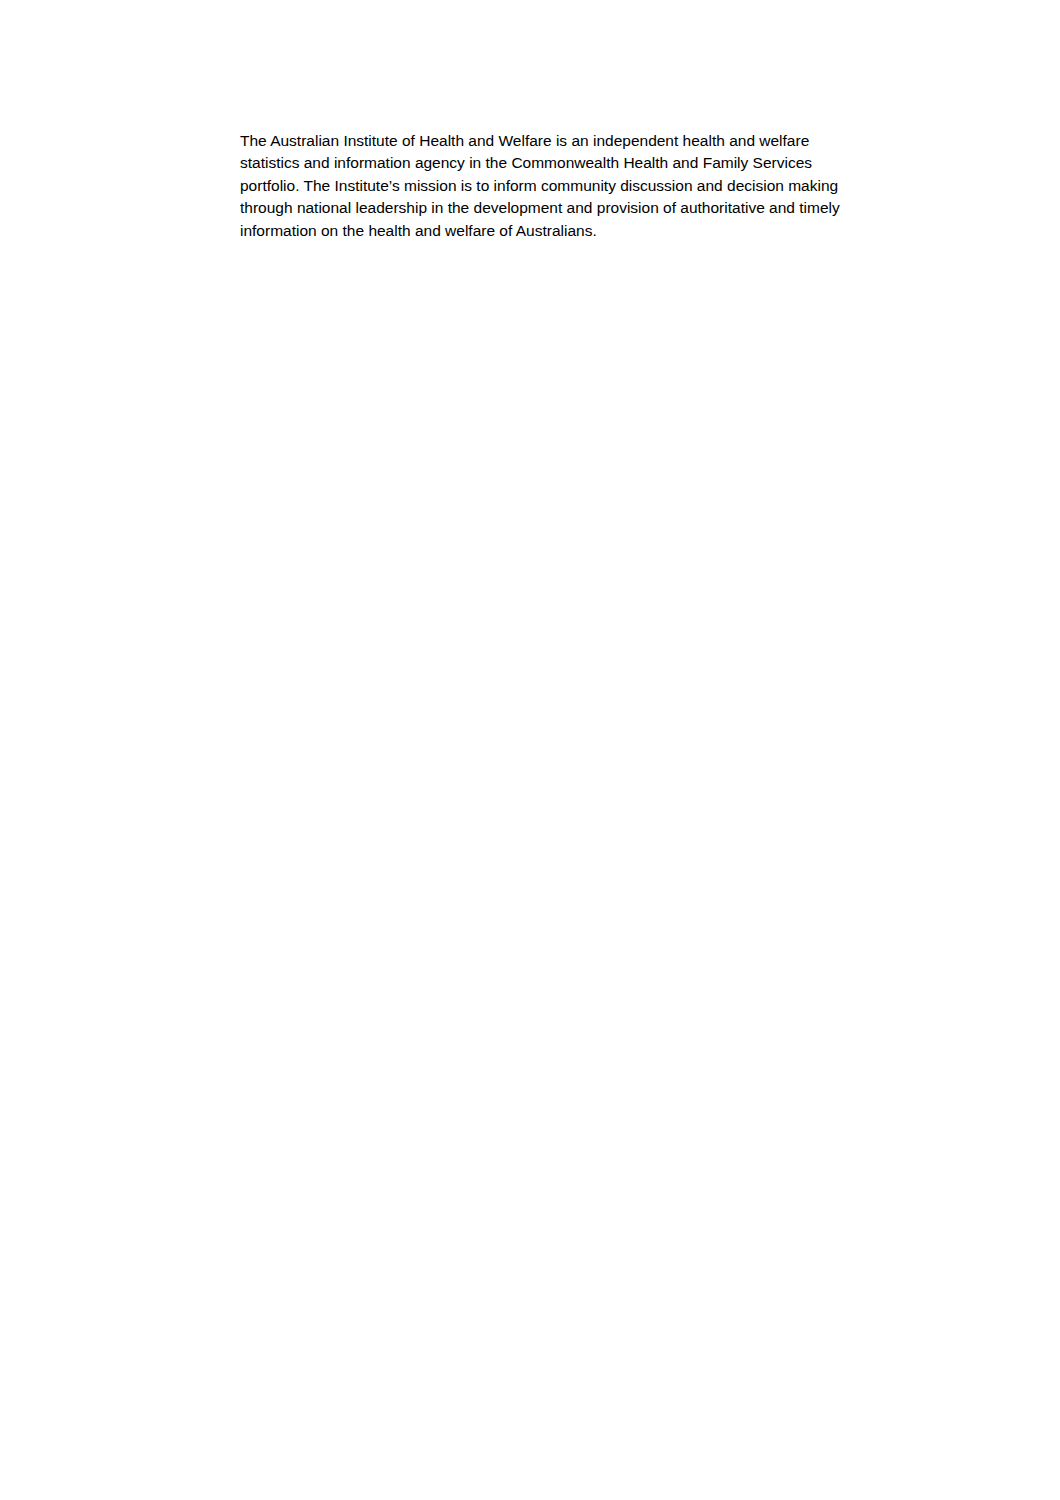The Australian Institute of Health and Welfare is an independent health and welfare statistics and information agency in the Commonwealth Health and Family Services portfolio. The Institute’s mission is to inform community discussion and decision making through national leadership in the development and provision of authoritative and timely information on the health and welfare of Australians.